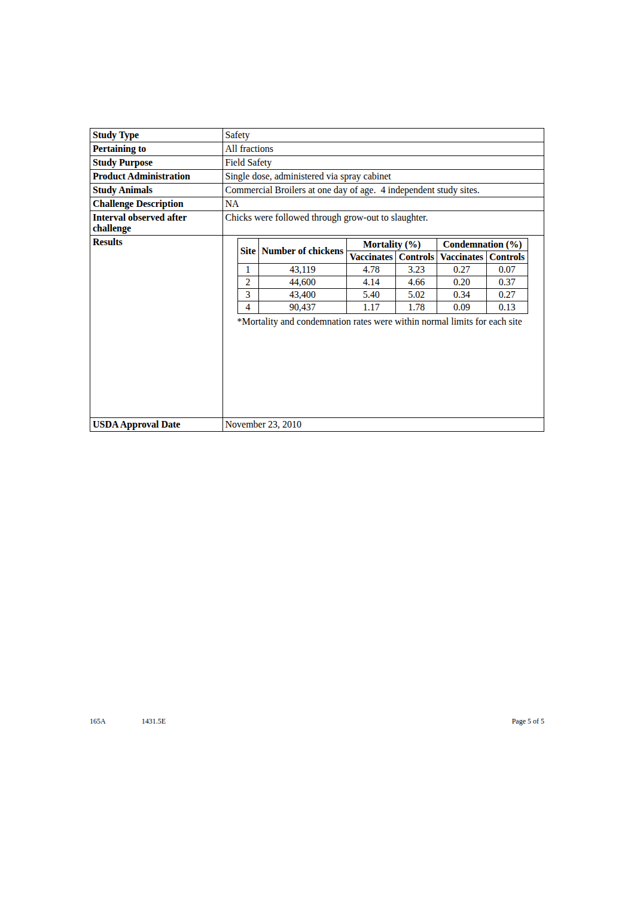| Study Type | Safety |
| Pertaining to | All fractions |
| Study Purpose | Field Safety |
| Product Administration | Single dose, administered via spray cabinet |
| Study Animals | Commercial Broilers at one day of age. 4 independent study sites. |
| Challenge Description | NA |
| Interval observed after challenge | Chicks were followed through grow-out to slaughter. |
| Results | / Site / Number of chickens / Mortality (%) / Condemnation (%) / / --- / --- / --- / --- / / Vaccinates / Controls / Vaccinates / Controls / / 1 / 43,119 / 4.78 / 3.23 / 0.27 / 0.07 / / 2 / 44,600 / 4.14 / 4.66 / 0.20 / 0.37 / / 3 / 43,400 / 5.40 / 5.02 / 0.34 / 0.27 / / 4 / 90,437 / 1.17 / 1.78 / 0.09 / 0.13 / *Mortality and condemnation rates were within normal limits for each site |
| USDA Approval Date | November 23, 2010 |
165A 1431.5E
Page 5 of 5